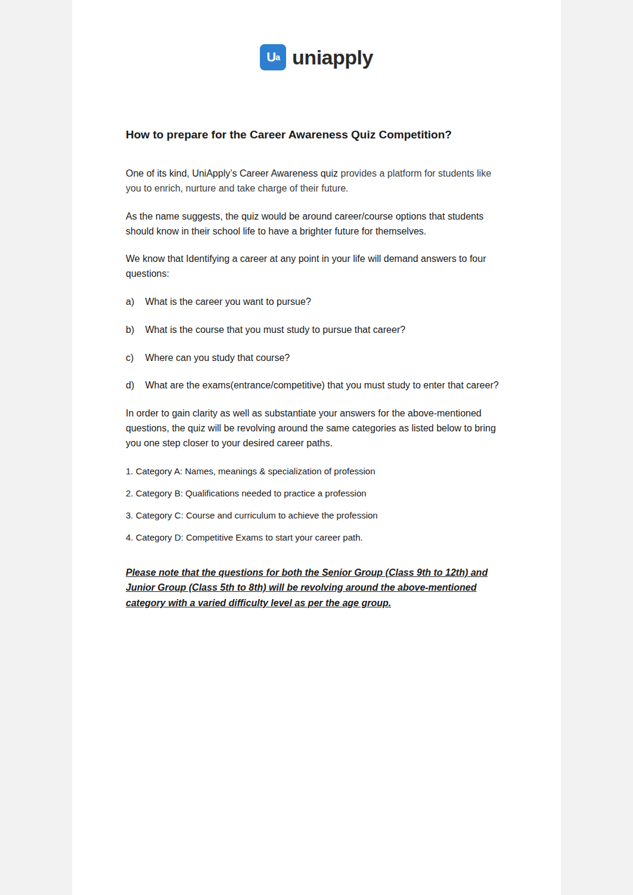Ua
uniapply
How to prepare for the Career Awareness Quiz Competition?
One of its kind, UniApply’s Career Awareness quiz provides a platform for students like you to enrich, nurture and take charge of their future.
As the name suggests, the quiz would be around career/course options that students should know in their school life to have a brighter future for themselves.
We know that Identifying a career at any point in your life will demand answers to four questions:
a) What is the career you want to pursue?
b) What is the course that you must study to pursue that career?
c) Where can you study that course?
d) What are the exams(entrance/competitive) that you must study to enter that career?
In order to gain clarity as well as substantiate your answers for the above-mentioned questions, the quiz will be revolving around the same categories as listed below to bring you one step closer to your desired career paths.
1. Category A: Names, meanings & specialization of profession
2. Category B: Qualifications needed to practice a profession
3. Category C: Course and curriculum to achieve the profession
4. Category D: Competitive Exams to start your career path.
Please note that the questions for both the Senior Group (Class 9th to 12th) and Junior Group (Class 5th to 8th) will be revolving around the above-mentioned category with a varied difficulty level as per the age group.